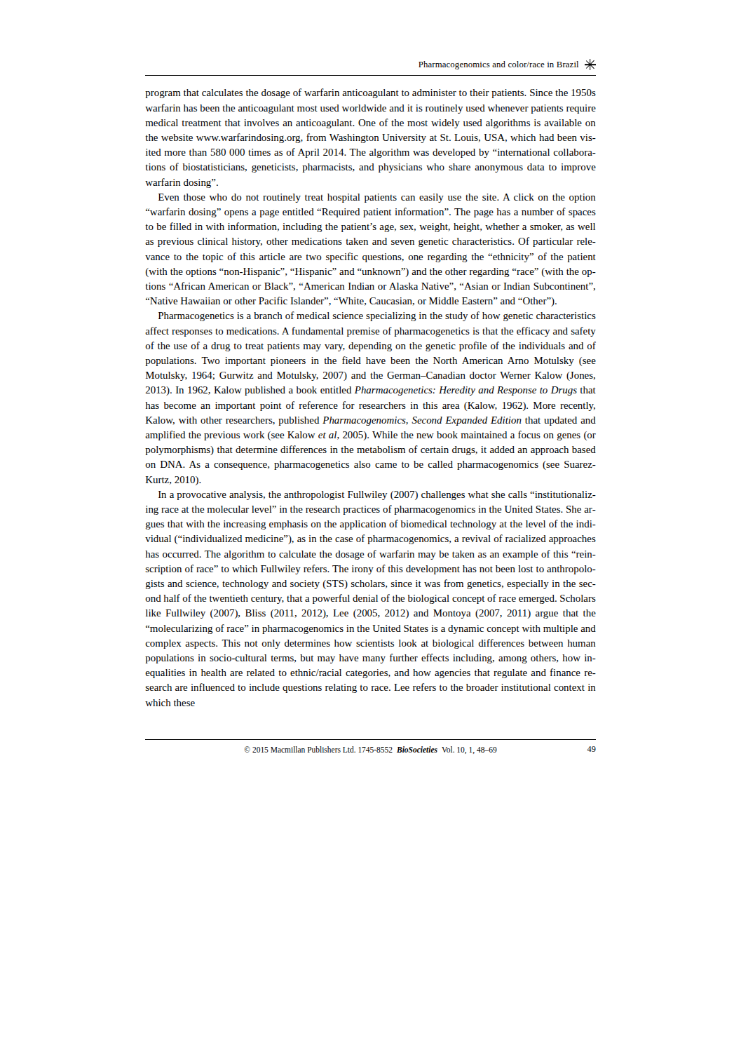Pharmacogenomics and color/race in Brazil
program that calculates the dosage of warfarin anticoagulant to administer to their patients. Since the 1950s warfarin has been the anticoagulant most used worldwide and it is routinely used whenever patients require medical treatment that involves an anticoagulant. One of the most widely used algorithms is available on the website www.warfarindosing.org, from Washington University at St. Louis, USA, which had been visited more than 580 000 times as of April 2014. The algorithm was developed by “international collaborations of biostatisticians, geneticists, pharmacists, and physicians who share anonymous data to improve warfarin dosing”.
Even those who do not routinely treat hospital patients can easily use the site. A click on the option “warfarin dosing” opens a page entitled “Required patient information”. The page has a number of spaces to be filled in with information, including the patient’s age, sex, weight, height, whether a smoker, as well as previous clinical history, other medications taken and seven genetic characteristics. Of particular relevance to the topic of this article are two specific questions, one regarding the “ethnicity” of the patient (with the options “non-Hispanic”, “Hispanic” and “unknown”) and the other regarding “race” (with the options “African American or Black”, “American Indian or Alaska Native”, “Asian or Indian Subcontinent”, “Native Hawaiian or other Pacific Islander”, “White, Caucasian, or Middle Eastern” and “Other”).
Pharmacogenetics is a branch of medical science specializing in the study of how genetic characteristics affect responses to medications. A fundamental premise of pharmacogenetics is that the efficacy and safety of the use of a drug to treat patients may vary, depending on the genetic profile of the individuals and of populations. Two important pioneers in the field have been the North American Arno Motulsky (see Motulsky, 1964; Gurwitz and Motulsky, 2007) and the German–Canadian doctor Werner Kalow (Jones, 2013). In 1962, Kalow published a book entitled Pharmacogenetics: Heredity and Response to Drugs that has become an important point of reference for researchers in this area (Kalow, 1962). More recently, Kalow, with other researchers, published Pharmacogenomics, Second Expanded Edition that updated and amplified the previous work (see Kalow et al, 2005). While the new book maintained a focus on genes (or polymorphisms) that determine differences in the metabolism of certain drugs, it added an approach based on DNA. As a consequence, pharmacogenetics also came to be called pharmacogenomics (see Suarez-Kurtz, 2010).
In a provocative analysis, the anthropologist Fullwiley (2007) challenges what she calls “institutionalizing race at the molecular level” in the research practices of pharmacogenomics in the United States. She argues that with the increasing emphasis on the application of biomedical technology at the level of the individual (“individualized medicine”), as in the case of pharmacogenomics, a revival of racialized approaches has occurred. The algorithm to calculate the dosage of warfarin may be taken as an example of this “reinscription of race” to which Fullwiley refers. The irony of this development has not been lost to anthropologists and science, technology and society (STS) scholars, since it was from genetics, especially in the second half of the twentieth century, that a powerful denial of the biological concept of race emerged. Scholars like Fullwiley (2007), Bliss (2011, 2012), Lee (2005, 2012) and Montoya (2007, 2011) argue that the “molecularizing of race” in pharmacogenomics in the United States is a dynamic concept with multiple and complex aspects. This not only determines how scientists look at biological differences between human populations in socio-cultural terms, but may have many further effects including, among others, how inequalities in health are related to ethnic/racial categories, and how agencies that regulate and finance research are influenced to include questions relating to race. Lee refers to the broader institutional context in which these
© 2015 Macmillan Publishers Ltd. 1745-8552 BioSocieties Vol. 10, 1, 48–69 49